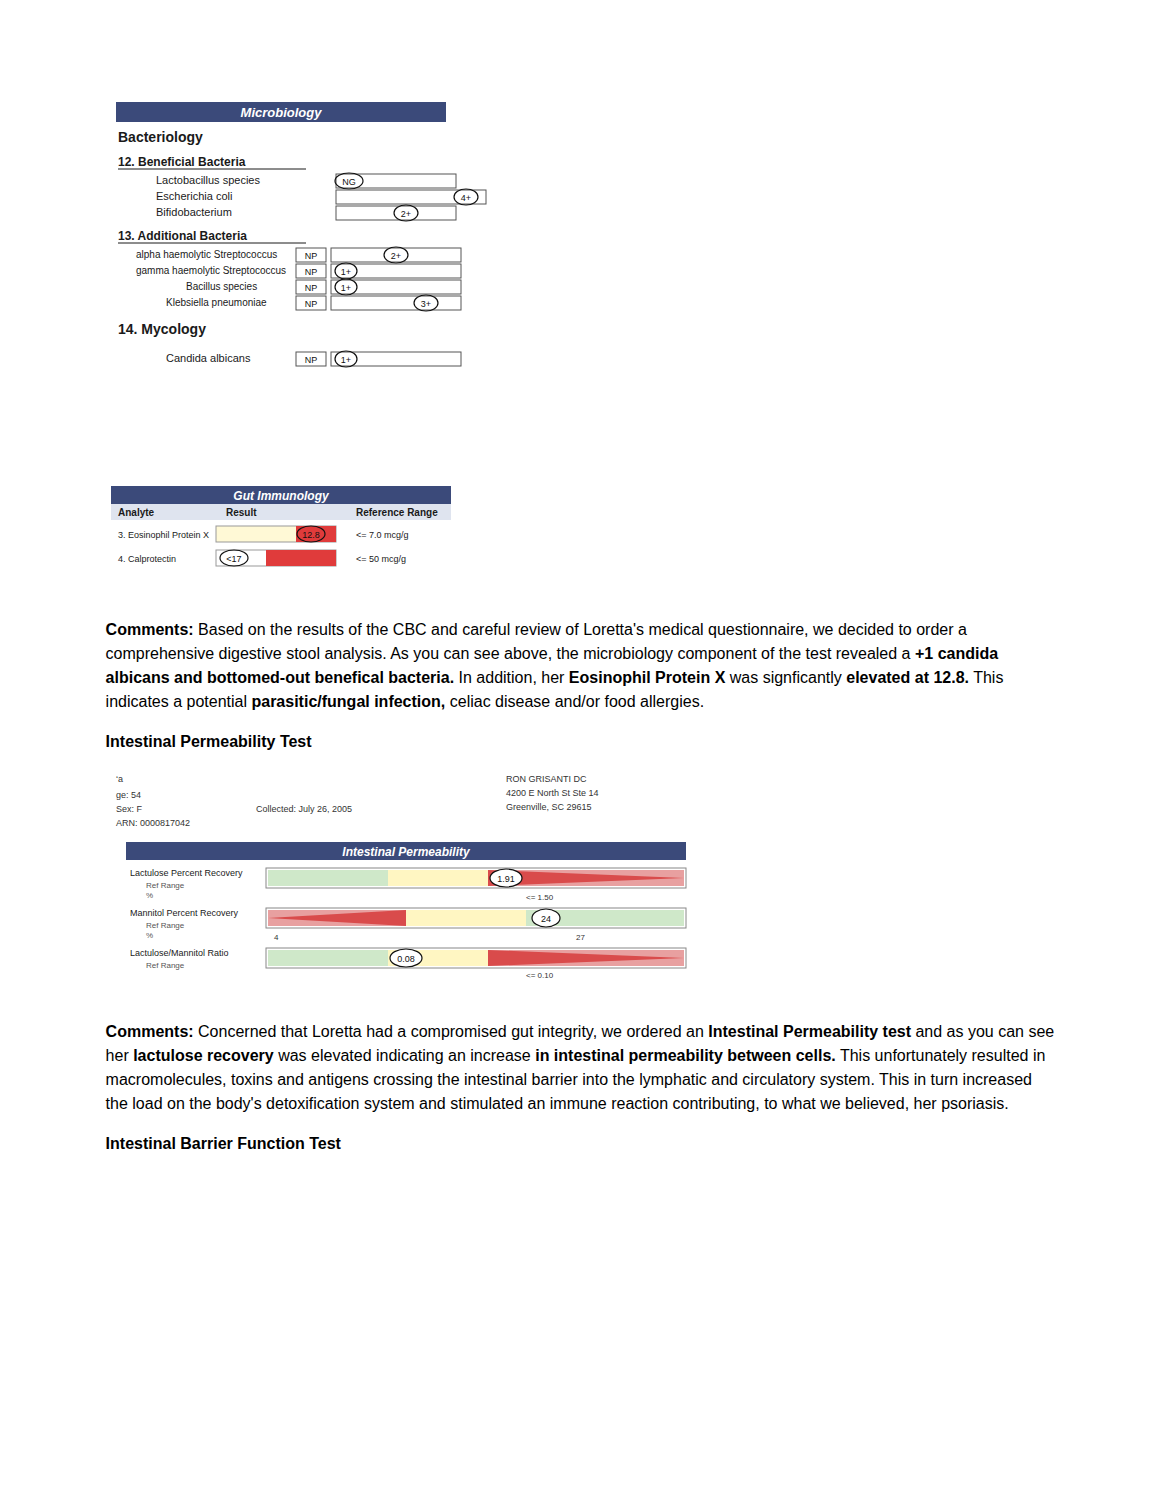Microbiology Bacteriology 12. Beneficial Bacteria Lactobacillus species NG Escherichia coli 4+ Bifidobacterium 2+ 13. Additional Bacteria alpha haemolytic Streptococcus NP 2+ gamma haemolytic Streptococcus NP 1+ Bacillus species NP 1+ Klebsiella pneumoniae NP 3+ 14. Mycology Candida albicans NP 1+
Gut Immunology Analyte Result Reference Range 3. Eosinophil Protein X 12.8 <= 7.0 mcg/g 4. Calprotectin <17 <= 50 mcg/g
Comments: Based on the results of the CBC and careful review of Loretta's medical questionnaire, we decided to order a comprehensive digestive stool analysis. As you can see above, the microbiology component of the test revealed a +1 candida albicans and bottomed-out benefical bacteria. In addition, her Eosinophil Protein X was signficantly elevated at 12.8. This indicates a potential parasitic/fungal infection, celiac disease and/or food allergies.
Intestinal Permeability Test
‘a ge: 54 Sex: F ARN: 0000817042 Collected: July 26, 2005 RON GRISANTI DC 4200 E North St Ste 14 Greenville, SC 29615 Intestinal Permeability Lactulose Percent Recovery Ref Range % 1.91 <= 1.50 Mannitol Percent Recovery Ref Range % 24 4 27 Lactulose/Mannitol Ratio Ref Range 0.08 <= 0.10
Comments: Concerned that Loretta had a compromised gut integrity, we ordered an Intestinal Permeability test and as you can see her lactulose recovery was elevated indicating an increase in intestinal permeability between cells. This unfortunately resulted in macromolecules, toxins and antigens crossing the intestinal barrier into the lymphatic and circulatory system. This in turn increased the load on the body's detoxification system and stimulated an immune reaction contributing, to what we believed, her psoriasis.
Intestinal Barrier Function Test